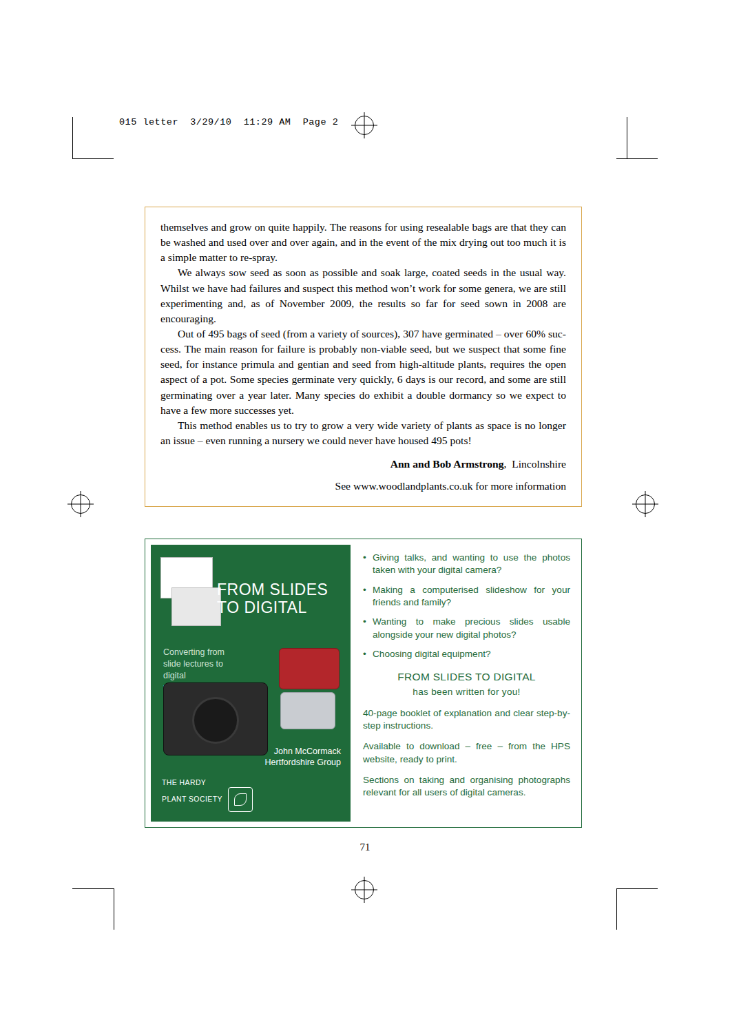015 letter 3/29/10 11:29 AM Page 2
themselves and grow on quite happily. The reasons for using resealable bags are that they can be washed and used over and over again, and in the event of the mix drying out too much it is a simple matter to re-spray.
We always sow seed as soon as possible and soak large, coated seeds in the usual way. Whilst we have had failures and suspect this method won’t work for some genera, we are still experimenting and, as of November 2009, the results so far for seed sown in 2008 are encouraging.
Out of 495 bags of seed (from a variety of sources), 307 have germinated – over 60% success. The main reason for failure is probably non-viable seed, but we suspect that some fine seed, for instance primula and gentian and seed from high-altitude plants, requires the open aspect of a pot. Some species germinate very quickly, 6 days is our record, and some are still germinating over a year later. Many species do exhibit a double dormancy so we expect to have a few more successes yet.
This method enables us to try to grow a very wide variety of plants as space is no longer an issue – even running a nursery we could never have housed 495 pots!
Ann and Bob Armstrong, Lincolnshire
See www.woodlandplants.co.uk for more information
FROM SLIDES
TO DIGITAL
Converting from slide lectures to digital presentations
John McCormack
Hertfordshire Group
THE HARDY
PLANT SOCIETY
Giving talks, and wanting to use the photos taken with your digital camera?
Making a computerised slideshow for your friends and family?
Wanting to make precious slides usable alongside your new digital photos?
Choosing digital equipment?
FROM SLIDES TO DIGITAL has been written for you!
40-page booklet of explanation and clear step-by-step instructions.
Available to download – free – from the HPS website, ready to print.
Sections on taking and organising photographs relevant for all users of digital cameras.
71